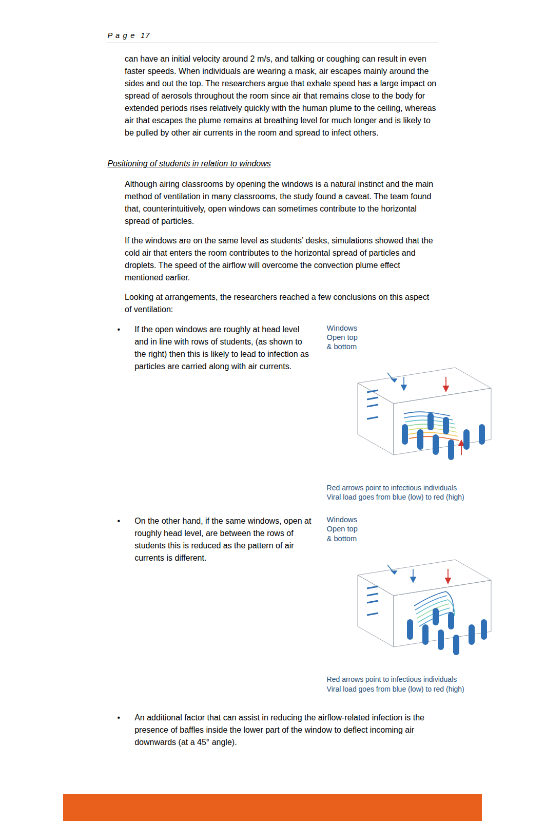P a g e 17
can have an initial velocity around 2 m/s, and talking or coughing can result in even faster speeds. When individuals are wearing a mask, air escapes mainly around the sides and out the top. The researchers argue that exhale speed has a large impact on spread of aerosols throughout the room since air that remains close to the body for extended periods rises relatively quickly with the human plume to the ceiling, whereas air that escapes the plume remains at breathing level for much longer and is likely to be pulled by other air currents in the room and spread to infect others.
Positioning of students in relation to windows
Although airing classrooms by opening the windows is a natural instinct and the main method of ventilation in many classrooms, the study found a caveat. The team found that, counterintuitively, open windows can sometimes contribute to the horizontal spread of particles.
If the windows are on the same level as students’ desks, simulations showed that the cold air that enters the room contributes to the horizontal spread of particles and droplets. The speed of the airflow will overcome the convection plume effect mentioned earlier.
Looking at arrangements, the researchers reached a few conclusions on this aspect of ventilation:
If the open windows are roughly at head level and in line with rows of students, (as shown to the right) then this is likely to lead to infection as particles are carried along with air currents.
Windows
Open top
& bottom
Red arrows point to infectious individuals
Viral load goes from blue (low) to red (high)
On the other hand, if the same windows, open at roughly head level, are between the rows of students this is reduced as the pattern of air currents is different.
Windows
Open top
& bottom
Red arrows point to infectious individuals
Viral load goes from blue (low) to red (high)
An additional factor that can assist in reducing the airflow-related infection is the presence of baffles inside the lower part of the window to deflect incoming air downwards (at a 45° angle).